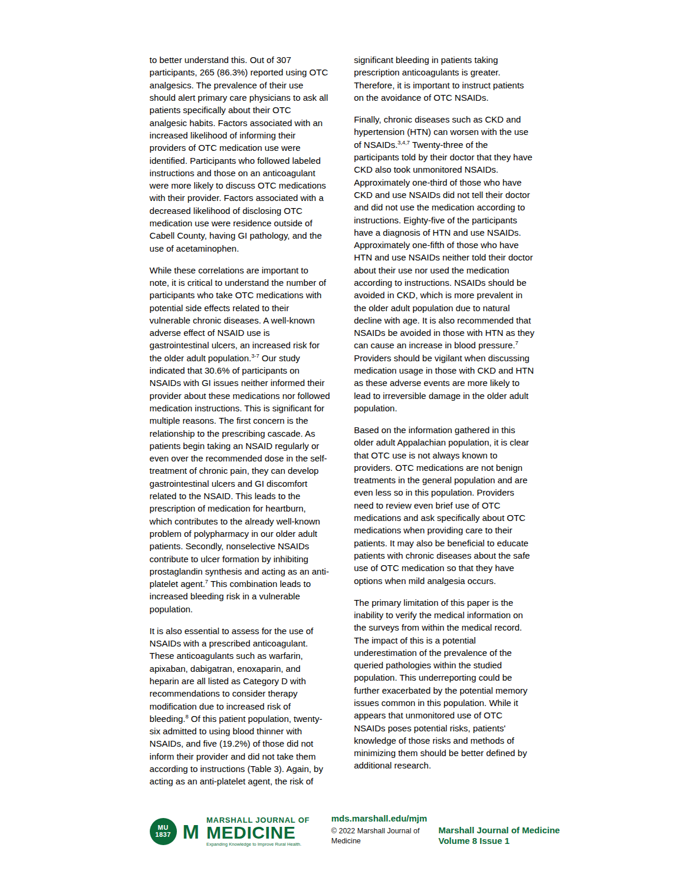to better understand this. Out of 307 participants, 265 (86.3%) reported using OTC analgesics. The prevalence of their use should alert primary care physicians to ask all patients specifically about their OTC analgesic habits. Factors associated with an increased likelihood of informing their providers of OTC medication use were identified. Participants who followed labeled instructions and those on an anticoagulant were more likely to discuss OTC medications with their provider. Factors associated with a decreased likelihood of disclosing OTC medication use were residence outside of Cabell County, having GI pathology, and the use of acetaminophen.
While these correlations are important to note, it is critical to understand the number of participants who take OTC medications with potential side effects related to their vulnerable chronic diseases. A well-known adverse effect of NSAID use is gastrointestinal ulcers, an increased risk for the older adult population.3-7 Our study indicated that 30.6% of participants on NSAIDs with GI issues neither informed their provider about these medications nor followed medication instructions. This is significant for multiple reasons. The first concern is the relationship to the prescribing cascade. As patients begin taking an NSAID regularly or even over the recommended dose in the self-treatment of chronic pain, they can develop gastrointestinal ulcers and GI discomfort related to the NSAID. This leads to the prescription of medication for heartburn, which contributes to the already well-known problem of polypharmacy in our older adult patients. Secondly, nonselective NSAIDs contribute to ulcer formation by inhibiting prostaglandin synthesis and acting as an anti-platelet agent.7 This combination leads to increased bleeding risk in a vulnerable population.
It is also essential to assess for the use of NSAIDs with a prescribed anticoagulant. These anticoagulants such as warfarin, apixaban, dabigatran, enoxaparin, and heparin are all listed as Category D with recommendations to consider therapy modification due to increased risk of bleeding.8 Of this patient population, twenty-six admitted to using blood thinner with NSAIDs, and five (19.2%) of those did not inform their provider and did not take them according to instructions (Table 3). Again, by acting as an anti-platelet agent, the risk of
significant bleeding in patients taking prescription anticoagulants is greater. Therefore, it is important to instruct patients on the avoidance of OTC NSAIDs.
Finally, chronic diseases such as CKD and hypertension (HTN) can worsen with the use of NSAIDs.3,4,7 Twenty-three of the participants told by their doctor that they have CKD also took unmonitored NSAIDs. Approximately one-third of those who have CKD and use NSAIDs did not tell their doctor and did not use the medication according to instructions. Eighty-five of the participants have a diagnosis of HTN and use NSAIDs. Approximately one-fifth of those who have HTN and use NSAIDs neither told their doctor about their use nor used the medication according to instructions. NSAIDs should be avoided in CKD, which is more prevalent in the older adult population due to natural decline with age. It is also recommended that NSAIDs be avoided in those with HTN as they can cause an increase in blood pressure.7 Providers should be vigilant when discussing medication usage in those with CKD and HTN as these adverse events are more likely to lead to irreversible damage in the older adult population.
Based on the information gathered in this older adult Appalachian population, it is clear that OTC use is not always known to providers. OTC medications are not benign treatments in the general population and are even less so in this population. Providers need to review even brief use of OTC medications and ask specifically about OTC medications when providing care to their patients. It may also be beneficial to educate patients with chronic diseases about the safe use of OTC medication so that they have options when mild analgesia occurs.
The primary limitation of this paper is the inability to verify the medical information on the surveys from within the medical record. The impact of this is a potential underestimation of the prevalence of the queried pathologies within the studied population. This underreporting could be further exacerbated by the potential memory issues common in this population. While it appears that unmonitored use of OTC NSAIDs poses potential risks, patients' knowledge of those risks and methods of minimizing them should be better defined by additional research.
MU
1837
M
Marshall Journal of
Medicine
Expanding Knowledge to Improve Rural Health.
mds.marshall.edu/mjm
© 2022 Marshall Journal of Medicine
Marshall Journal of Medicine
Volume 8 Issue 1